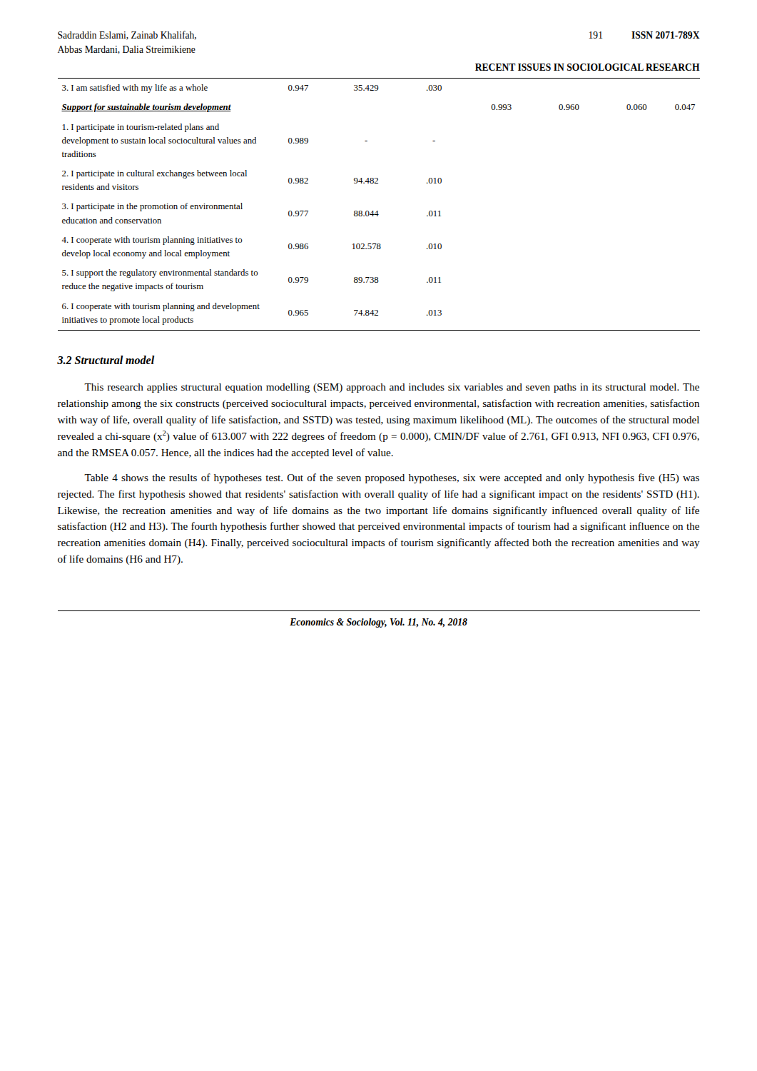Sadraddin Eslami, Zainab Khalifah,
Abbas Mardani, Dalia Streimikiene
191
ISSN 2071-789X
RECENT ISSUES IN SOCIOLOGICAL RESEARCH
| 3. I am satisfied with my life as a whole | 0.947 | 35.429 | .030 | | | | |
| Support for sustainable tourism development | | | | 0.993 | 0.960 | 0.060 | 0.047 |
| 1. I participate in tourism-related plans and development to sustain local sociocultural values and traditions | 0.989 | - | - | | | | |
| 2. I participate in cultural exchanges between local residents and visitors | 0.982 | 94.482 | .010 | | | | |
| 3. I participate in the promotion of environmental education and conservation | 0.977 | 88.044 | .011 | | | | |
| 4. I cooperate with tourism planning initiatives to develop local economy and local employment | 0.986 | 102.578 | .010 | | | | |
| 5. I support the regulatory environmental standards to reduce the negative impacts of tourism | 0.979 | 89.738 | .011 | | | | |
| 6. I cooperate with tourism planning and development initiatives to promote local products | 0.965 | 74.842 | .013 | | | | |
3.2 Structural model
This research applies structural equation modelling (SEM) approach and includes six variables and seven paths in its structural model. The relationship among the six constructs (perceived sociocultural impacts, perceived environmental, satisfaction with recreation amenities, satisfaction with way of life, overall quality of life satisfaction, and SSTD) was tested, using maximum likelihood (ML). The outcomes of the structural model revealed a chi-square (x2) value of 613.007 with 222 degrees of freedom (p = 0.000), CMIN/DF value of 2.761, GFI 0.913, NFI 0.963, CFI 0.976, and the RMSEA 0.057. Hence, all the indices had the accepted level of value.
Table 4 shows the results of hypotheses test. Out of the seven proposed hypotheses, six were accepted and only hypothesis five (H5) was rejected. The first hypothesis showed that residents' satisfaction with overall quality of life had a significant impact on the residents' SSTD (H1). Likewise, the recreation amenities and way of life domains as the two important life domains significantly influenced overall quality of life satisfaction (H2 and H3). The fourth hypothesis further showed that perceived environmental impacts of tourism had a significant influence on the recreation amenities domain (H4). Finally, perceived sociocultural impacts of tourism significantly affected both the recreation amenities and way of life domains (H6 and H7).
Economics & Sociology, Vol. 11, No. 4, 2018